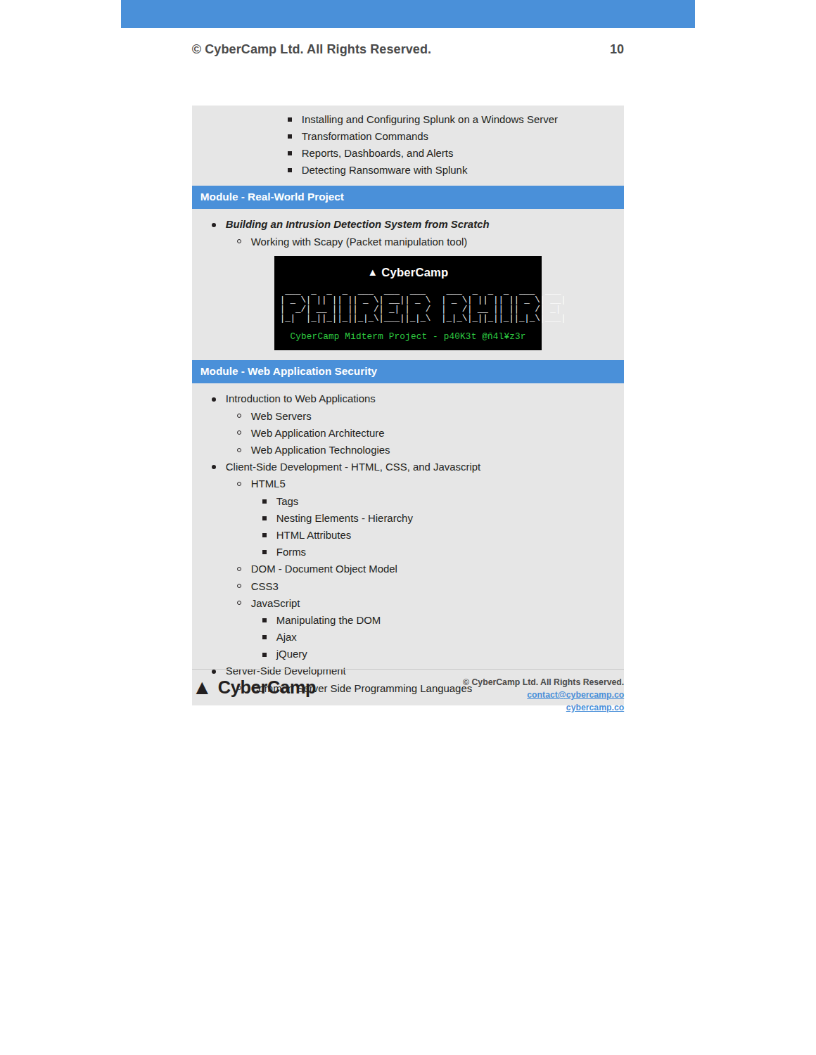© CyberCamp Ltd. All Rights Reserved.
10
Installing and Configuring Splunk on a Windows Server
Transformation Commands
Reports, Dashboards, and Alerts
Detecting Ransomware with Splunk
Module - Real-World Project
Building an Intrusion Detection System from Scratch
Working with Scapy (Packet manipulation tool)
▲CyberCamp
___ _ _ _ ___ ___ ___ ___ _ _ _ ___ ___ | _ \| || || || _ \| __|| _ \ | _ \| || || || _ \| __| | _/| __ || || /| _| | / | /| __ || || /| _| |_| |_||_||_||_|_\|___||_|_\ |_|_\|_||_||_||_|_\|___|
CyberCamp Midterm Project - p40K3t @ñ4l¥z3r
Module - Web Application Security
Introduction to Web Applications
Web Servers
Web Application Architecture
Web Application Technologies
Client-Side Development - HTML, CSS, and Javascript
HTML5
Tags
Nesting Elements - Hierarchy
HTML Attributes
Forms
DOM - Document Object Model
CSS3
JavaScript
Manipulating the DOM
Ajax
jQuery
Server-Side Development
Common Server Side Programming Languages
▲
CyberCamp
© CyberCamp Ltd. All Rights Reserved.
contact@cybercamp.co
cybercamp.co